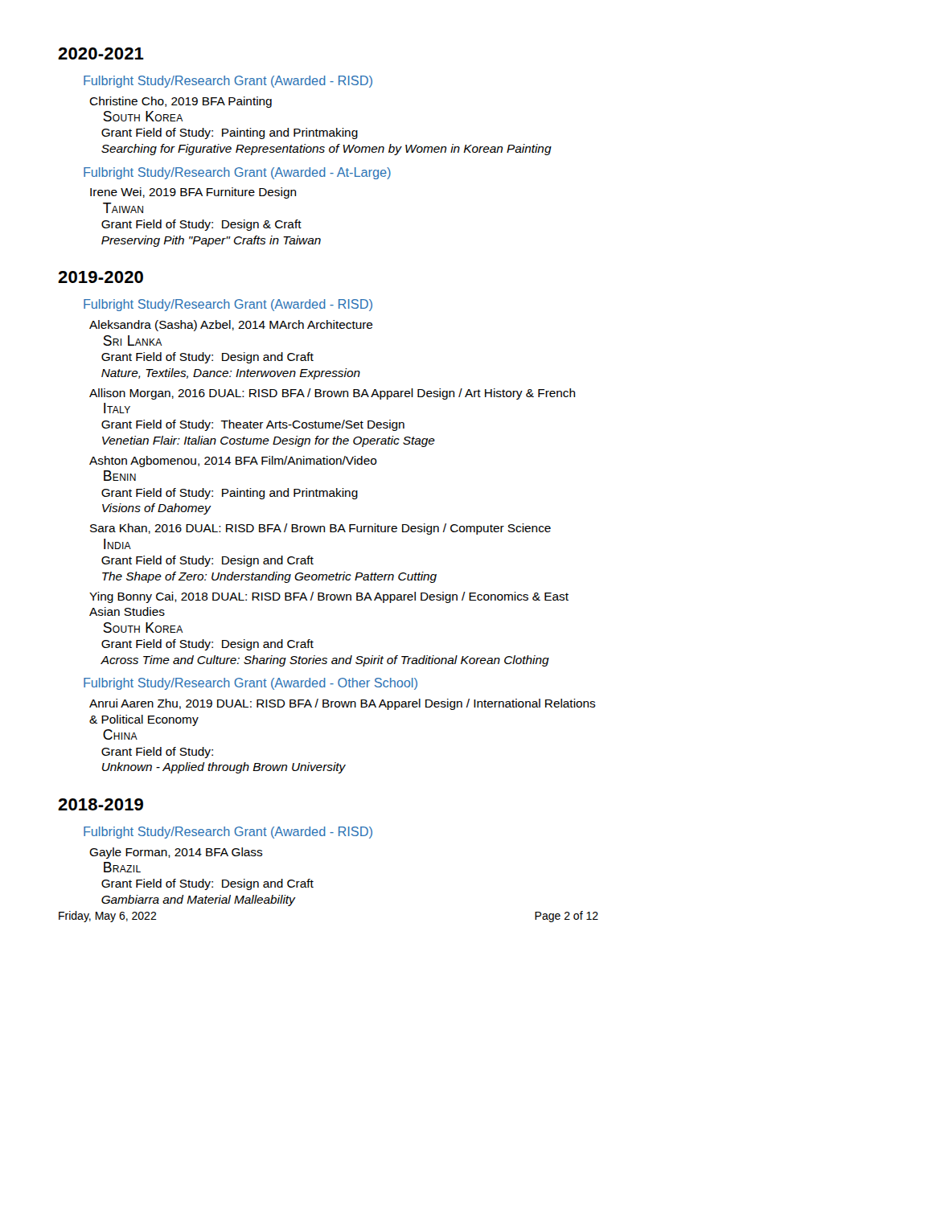2020-2021
Fulbright Study/Research Grant (Awarded - RISD)
Christine Cho, 2019 BFA Painting
South Korea
Grant Field of Study: Painting and Printmaking
Searching for Figurative Representations of Women by Women in Korean Painting
Fulbright Study/Research Grant (Awarded - At-Large)
Irene Wei, 2019 BFA Furniture Design
Taiwan
Grant Field of Study: Design & Craft
Preserving Pith "Paper" Crafts in Taiwan
2019-2020
Fulbright Study/Research Grant (Awarded - RISD)
Aleksandra (Sasha) Azbel, 2014 MArch Architecture
Sri Lanka
Grant Field of Study: Design and Craft
Nature, Textiles, Dance: Interwoven Expression
Allison Morgan, 2016 DUAL: RISD BFA / Brown BA Apparel Design / Art History & French
Italy
Grant Field of Study: Theater Arts-Costume/Set Design
Venetian Flair: Italian Costume Design for the Operatic Stage
Ashton Agbomenou, 2014 BFA Film/Animation/Video
Benin
Grant Field of Study: Painting and Printmaking
Visions of Dahomey
Sara Khan, 2016 DUAL: RISD BFA / Brown BA Furniture Design / Computer Science
India
Grant Field of Study: Design and Craft
The Shape of Zero: Understanding Geometric Pattern Cutting
Ying Bonny Cai, 2018 DUAL: RISD BFA / Brown BA Apparel Design / Economics & East Asian Studies
South Korea
Grant Field of Study: Design and Craft
Across Time and Culture: Sharing Stories and Spirit of Traditional Korean Clothing
Fulbright Study/Research Grant (Awarded - Other School)
Anrui Aaren Zhu, 2019 DUAL: RISD BFA / Brown BA Apparel Design / International Relations & Political Economy
China
Grant Field of Study:
Unknown - Applied through Brown University
2018-2019
Fulbright Study/Research Grant (Awarded - RISD)
Gayle Forman, 2014 BFA Glass
Brazil
Grant Field of Study: Design and Craft
Gambiarra and Material Malleability
Friday, May 6, 2022 Page 2 of 12